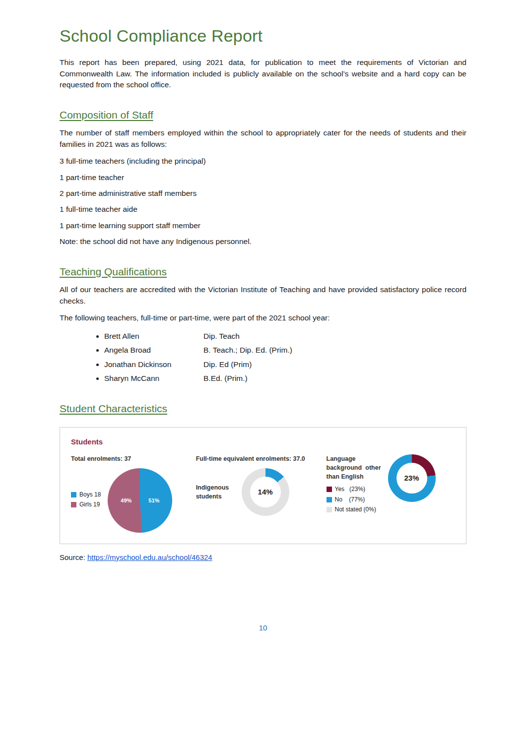School Compliance Report
This report has been prepared, using 2021 data, for publication to meet the requirements of Victorian and Commonwealth Law. The information included is publicly available on the school’s website and a hard copy can be requested from the school office.
Composition of Staff
The number of staff members employed within the school to appropriately cater for the needs of students and their families in 2021 was as follows:
3 full-time teachers (including the principal)
1 part-time teacher
2 part-time administrative staff members
1 full-time teacher aide
1 part-time learning support staff member
Note: the school did not have any Indigenous personnel.
Teaching Qualifications
All of our teachers are accredited with the Victorian Institute of Teaching and have provided satisfactory police record checks.
The following teachers, full-time or part-time, were part of the 2021 school year:
Brett Allen Dip. Teach
Angela Broad B. Teach.; Dip. Ed. (Prim.)
Jonathan Dickinson Dip. Ed (Prim)
Sharyn McCann B.Ed. (Prim.)
Student Characteristics
Students
Total enrolments: 37
Boys 18
Girls 19
49% 51%
Full-time equivalent enrolments: 37.0
Indigenous students
14%
Language background other than English
Yes (23%)
No (77%)
Not stated (0%)
23%
Source: https://myschool.edu.au/school/46324
10